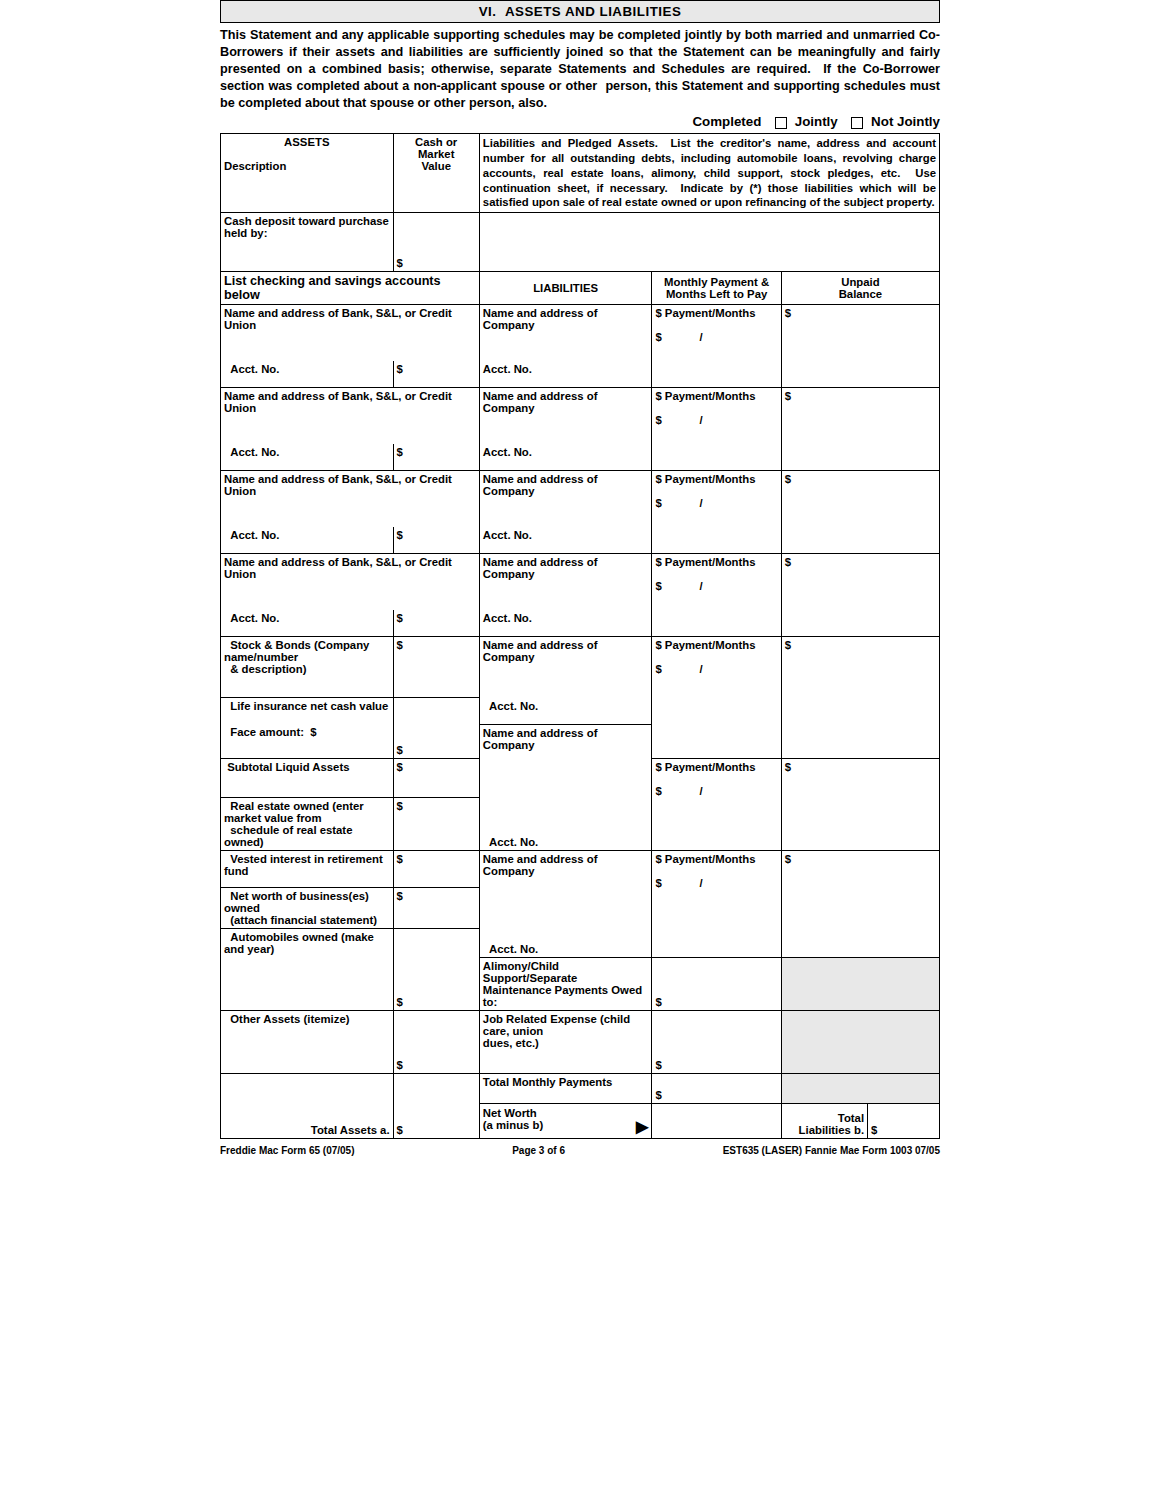VI. ASSETS AND LIABILITIES
This Statement and any applicable supporting schedules may be completed jointly by both married and unmarried Co-Borrowers if their assets and liabilities are sufficiently joined so that the Statement can be meaningfully and fairly presented on a combined basis; otherwise, separate Statements and Schedules are required. If the Co-Borrower section was completed about a non-applicant spouse or other person, this Statement and supporting schedules must be completed about that spouse or other person, also.
Completed Jointly Not Jointly
| ASSETS Description | Cash or Market Value | Liabilities and Pledged Assets. List the creditor's name, address and account number for all outstanding debts, including automobile loans, revolving charge accounts, real estate loans, alimony, child support, stock pledges, etc. Use continuation sheet, if necessary. Indicate by (*) those liabilities which will be satisfied upon sale of real estate owned or upon refinancing of the subject property. |
| Cash deposit toward purchase held by: | | |
| | $ |
| List checking and savings accounts below | LIABILITIES | Monthly Payment & Months Left to Pay | Unpaid Balance |
| Name and address of Bank, S&L, or Credit Union | Name and address of Company | $ Payment/Months $ / | $ |
| Acct. No. | $ | Acct. No. |
| Name and address of Bank, S&L, or Credit Union | Name and address of Company | $ Payment/Months $ / | $ |
| Acct. No. | $ | Acct. No. |
| Name and address of Bank, S&L, or Credit Union | Name and address of Company | $ Payment/Months $ / | $ |
| Acct. No. | $ | Acct. No. |
| Name and address of Bank, S&L, or Credit Union | Name and address of Company | $ Payment/Months $ / | $ |
| Acct. No. | $ | Acct. No. |
| Stock & Bonds (Company name/number & description) | $ | Name and address of Company | $ Payment/Months $ / | $ |
| Life insurance net cash value | | Acct. No. |
| Face amount: $ | $ | Name and address of Company |
| Subtotal Liquid Assets | $ | | $ Payment/Months $ / | $ |
| Real estate owned (enter market value from schedule of real estate owned) | $ | Acct. No. |
| Vested interest in retirement fund | $ | Name and address of Company | $ Payment/Months $ / | $ |
| Net worth of business(es) owned (attach financial statement) | $ | |
| Automobiles owned (make and year) | | Acct. No. |
| | $ | Alimony/Child Support/Separate Maintenance Payments Owed to: | $ | |
| Other Assets (itemize) | | Job Related Expense (child care, union dues, etc.) | $ | |
| | $ |
| | | Total Monthly Payments | $ | |
| Total Assets a. | $ | Net Worth (a minus b) ▶ | | Total Liabilities b. | $ |
Freddie Mac Form 65 (07/05) Page 3 of 6 EST635 (LASER) Fannie Mae Form 1003 07/05